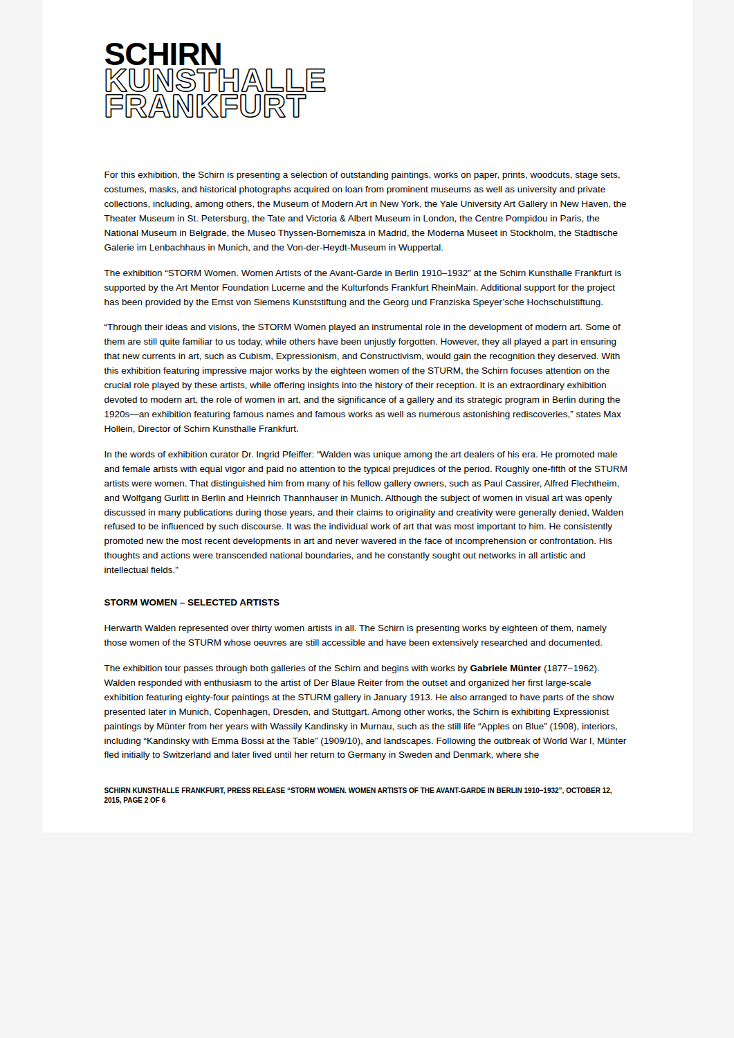SCHIRN
KUNSTHALLE
FRANKFURT
For this exhibition, the Schirn is presenting a selection of outstanding paintings, works on paper, prints, woodcuts, stage sets, costumes, masks, and historical photographs acquired on loan from prominent museums as well as university and private collections, including, among others, the Museum of Modern Art in New York, the Yale University Art Gallery in New Haven, the Theater Museum in St. Petersburg, the Tate and Victoria & Albert Museum in London, the Centre Pompidou in Paris, the National Museum in Belgrade, the Museo Thyssen-Bornemisza in Madrid, the Moderna Museet in Stockholm, the Städtische Galerie im Lenbachhaus in Munich, and the Von-der-Heydt-Museum in Wuppertal.
The exhibition “STORM Women. Women Artists of the Avant-Garde in Berlin 1910–1932” at the Schirn Kunsthalle Frankfurt is supported by the Art Mentor Foundation Lucerne and the Kulturfonds Frankfurt RheinMain. Additional support for the project has been provided by the Ernst von Siemens Kunststiftung and the Georg und Franziska Speyer’sche Hochschulstiftung.
“Through their ideas and visions, the STORM Women played an instrumental role in the development of modern art. Some of them are still quite familiar to us today, while others have been unjustly forgotten. However, they all played a part in ensuring that new currents in art, such as Cubism, Expressionism, and Constructivism, would gain the recognition they deserved. With this exhibition featuring impressive major works by the eighteen women of the STURM, the Schirn focuses attention on the crucial role played by these artists, while offering insights into the history of their reception. It is an extraordinary exhibition devoted to modern art, the role of women in art, and the significance of a gallery and its strategic program in Berlin during the 1920s—an exhibition featuring famous names and famous works as well as numerous astonishing rediscoveries,” states Max Hollein, Director of Schirn Kunsthalle Frankfurt.
In the words of exhibition curator Dr. Ingrid Pfeiffer: “Walden was unique among the art dealers of his era. He promoted male and female artists with equal vigor and paid no attention to the typical prejudices of the period. Roughly one-fifth of the STURM artists were women. That distinguished him from many of his fellow gallery owners, such as Paul Cassirer, Alfred Flechtheim, and Wolfgang Gurlitt in Berlin and Heinrich Thannhauser in Munich. Although the subject of women in visual art was openly discussed in many publications during those years, and their claims to originality and creativity were generally denied, Walden refused to be influenced by such discourse. It was the individual work of art that was most important to him. He consistently promoted new the most recent developments in art and never wavered in the face of incomprehension or confrontation. His thoughts and actions were transcended national boundaries, and he constantly sought out networks in all artistic and intellectual fields.”
STORM WOMEN – SELECTED ARTISTS
Herwarth Walden represented over thirty women artists in all. The Schirn is presenting works by eighteen of them, namely those women of the STURM whose oeuvres are still accessible and have been extensively researched and documented.
The exhibition tour passes through both galleries of the Schirn and begins with works by Gabriele Münter (1877−1962). Walden responded with enthusiasm to the artist of Der Blaue Reiter from the outset and organized her first large-scale exhibition featuring eighty-four paintings at the STURM gallery in January 1913. He also arranged to have parts of the show presented later in Munich, Copenhagen, Dresden, and Stuttgart. Among other works, the Schirn is exhibiting Expressionist paintings by Münter from her years with Wassily Kandinsky in Murnau, such as the still life “Apples on Blue” (1908), interiors, including “Kandinsky with Emma Bossi at the Table” (1909/10), and landscapes. Following the outbreak of World War I, Münter fled initially to Switzerland and later lived until her return to Germany in Sweden and Denmark, where she
SCHIRN KUNSTHALLE FRANKFURT, PRESS RELEASE “STORM WOMEN. WOMEN ARTISTS OF THE AVANT-GARDE IN BERLIN 1910–1932”, OCTOBER 12, 2015, PAGE 2 OF 6